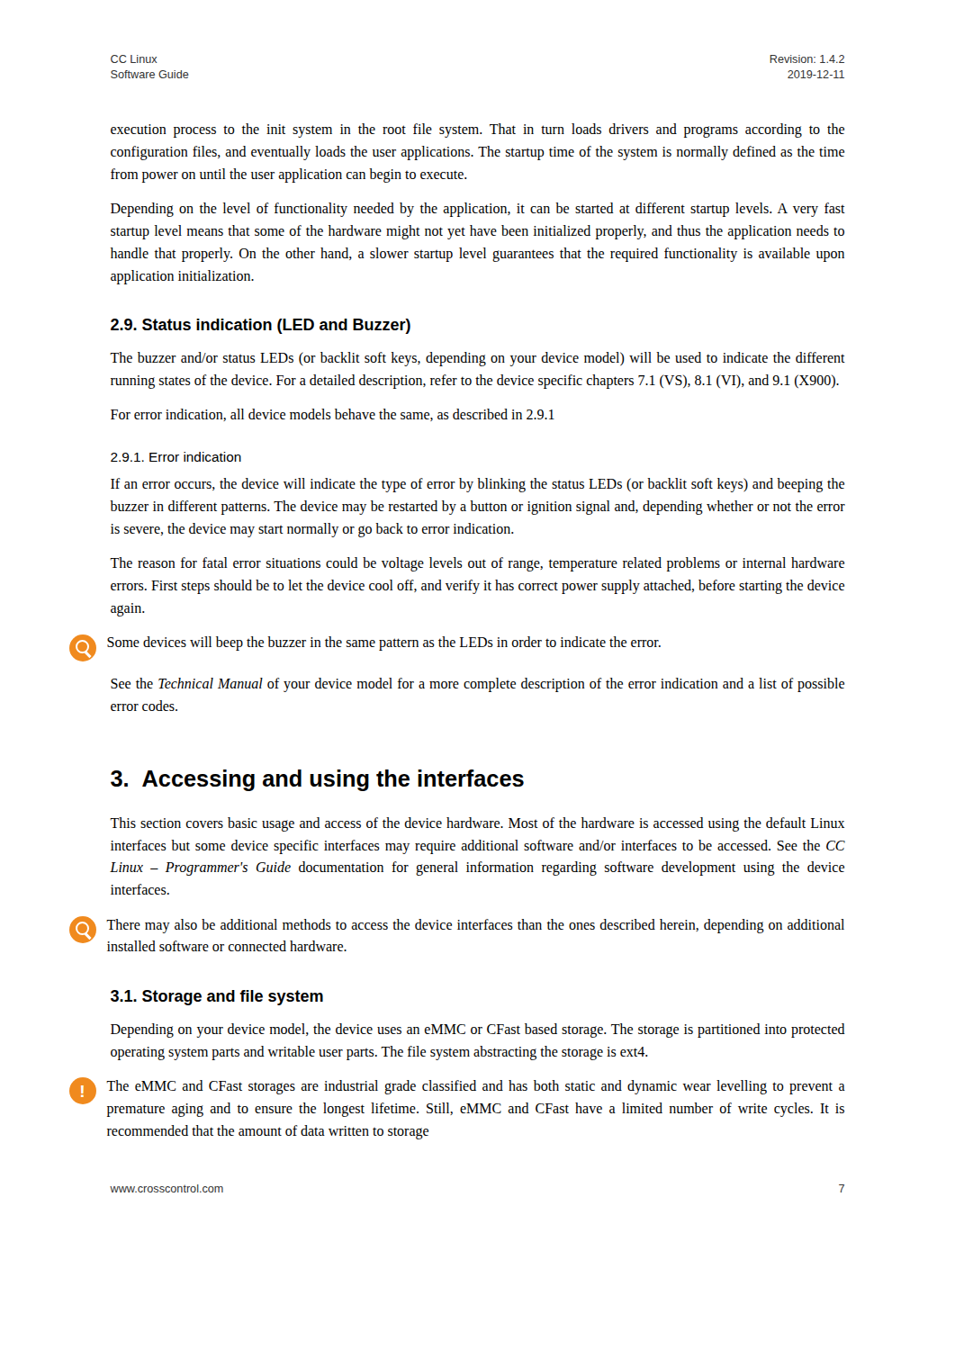CC Linux
Software Guide
Revision: 1.4.2
2019-12-11
execution process to the init system in the root file system. That in turn loads drivers and programs according to the configuration files, and eventually loads the user applications. The startup time of the system is normally defined as the time from power on until the user application can begin to execute.
Depending on the level of functionality needed by the application, it can be started at different startup levels. A very fast startup level means that some of the hardware might not yet have been initialized properly, and thus the application needs to handle that properly. On the other hand, a slower startup level guarantees that the required functionality is available upon application initialization.
2.9. Status indication (LED and Buzzer)
The buzzer and/or status LEDs (or backlit soft keys, depending on your device model) will be used to indicate the different running states of the device. For a detailed description, refer to the device specific chapters 7.1 (VS), 8.1 (VI), and 9.1 (X900).
For error indication, all device models behave the same, as described in 2.9.1
2.9.1. Error indication
If an error occurs, the device will indicate the type of error by blinking the status LEDs (or backlit soft keys) and beeping the buzzer in different patterns. The device may be restarted by a button or ignition signal and, depending whether or not the error is severe, the device may start normally or go back to error indication.
The reason for fatal error situations could be voltage levels out of range, temperature related problems or internal hardware errors. First steps should be to let the device cool off, and verify it has correct power supply attached, before starting the device again.
Some devices will beep the buzzer in the same pattern as the LEDs in order to indicate the error.
See the Technical Manual of your device model for a more complete description of the error indication and a list of possible error codes.
3. Accessing and using the interfaces
This section covers basic usage and access of the device hardware. Most of the hardware is accessed using the default Linux interfaces but some device specific interfaces may require additional software and/or interfaces to be accessed. See the CC Linux – Programmer's Guide documentation for general information regarding software development using the device interfaces.
There may also be additional methods to access the device interfaces than the ones described herein, depending on additional installed software or connected hardware.
3.1. Storage and file system
Depending on your device model, the device uses an eMMC or CFast based storage. The storage is partitioned into protected operating system parts and writable user parts. The file system abstracting the storage is ext4.
The eMMC and CFast storages are industrial grade classified and has both static and dynamic wear levelling to prevent a premature aging and to ensure the longest lifetime. Still, eMMC and CFast have a limited number of write cycles. It is recommended that the amount of data written to storage
www.crosscontrol.com
7